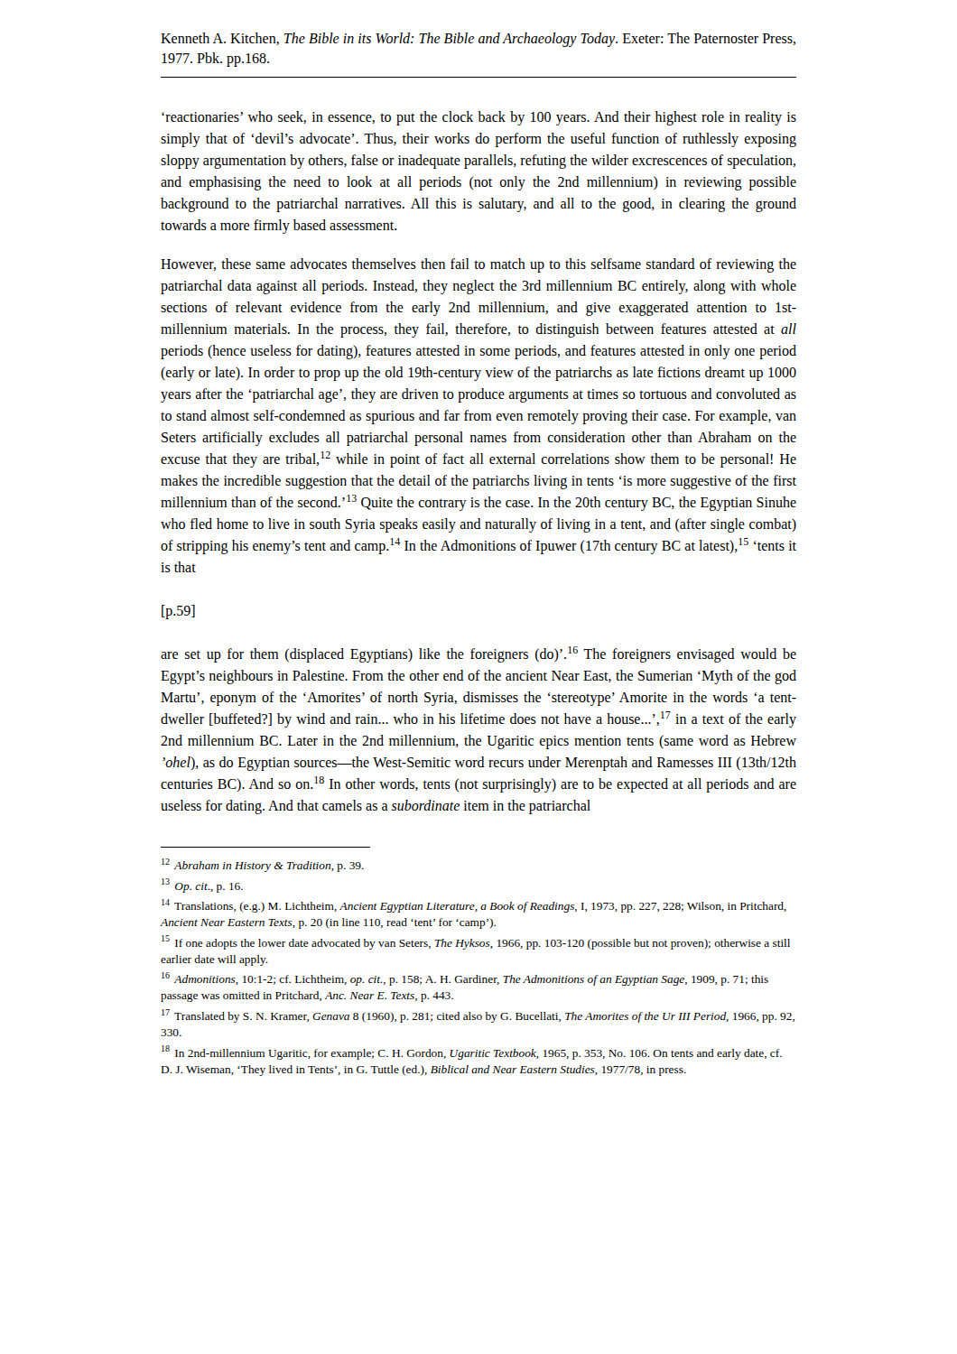Kenneth A. Kitchen, The Bible in its World: The Bible and Archaeology Today. Exeter: The Paternoster Press, 1977. Pbk. pp.168.
‘reactionaries’ who seek, in essence, to put the clock back by 100 years. And their highest role in reality is simply that of ‘devil’s advocate’. Thus, their works do perform the useful function of ruthlessly exposing sloppy argumentation by others, false or inadequate parallels, refuting the wilder excrescences of speculation, and emphasising the need to look at all periods (not only the 2nd millennium) in reviewing possible background to the patriarchal narratives. All this is salutary, and all to the good, in clearing the ground towards a more firmly based assessment.
However, these same advocates themselves then fail to match up to this selfsame standard of reviewing the patriarchal data against all periods. Instead, they neglect the 3rd millennium BC entirely, along with whole sections of relevant evidence from the early 2nd millennium, and give exaggerated attention to 1st-millennium materials. In the process, they fail, therefore, to distinguish between features attested at all periods (hence useless for dating), features attested in some periods, and features attested in only one period (early or late). In order to prop up the old 19th-century view of the patriarchs as late fictions dreamt up 1000 years after the ‘patriarchal age’, they are driven to produce arguments at times so tortuous and convoluted as to stand almost self-condemned as spurious and far from even remotely proving their case. For example, van Seters artificially excludes all patriarchal personal names from consideration other than Abraham on the excuse that they are tribal,12 while in point of fact all external correlations show them to be personal! He makes the incredible suggestion that the detail of the patriarchs living in tents ‘is more suggestive of the first millennium than of the second.’13 Quite the contrary is the case. In the 20th century BC, the Egyptian Sinuhe who fled home to live in south Syria speaks easily and naturally of living in a tent, and (after single combat) of stripping his enemy’s tent and camp.14 In the Admonitions of Ipuwer (17th century BC at latest),15 ‘tents it is that
[p.59]
are set up for them (displaced Egyptians) like the foreigners (do)’.16 The foreigners envisaged would be Egypt’s neighbours in Palestine. From the other end of the ancient Near East, the Sumerian ‘Myth of the god Martu’, eponym of the ‘Amorites’ of north Syria, dismisses the ‘stereotype’ Amorite in the words ‘a tent-dweller [buffeted?] by wind and rain... who in his lifetime does not have a house...’,17 in a text of the early 2nd millennium BC. Later in the 2nd millennium, the Ugaritic epics mention tents (same word as Hebrew ’ohel), as do Egyptian sources―the West-Semitic word recurs under Merenptah and Ramesses III (13th/12th centuries BC). And so on.18 In other words, tents (not surprisingly) are to be expected at all periods and are useless for dating. And that camels as a subordinate item in the patriarchal
12 Abraham in History & Tradition, p. 39.
13 Op. cit., p. 16.
14 Translations, (e.g.) M. Lichtheim, Ancient Egyptian Literature, a Book of Readings, I, 1973, pp. 227, 228; Wilson, in Pritchard, Ancient Near Eastern Texts, p. 20 (in line 110, read ‘tent’ for ‘camp’).
15 If one adopts the lower date advocated by van Seters, The Hyksos, 1966, pp. 103-120 (possible but not proven); otherwise a still earlier date will apply.
16 Admonitions, 10:1-2; cf. Lichtheim, op. cit., p. 158; A. H. Gardiner, The Admonitions of an Egyptian Sage, 1909, p. 71; this passage was omitted in Pritchard, Anc. Near E. Texts, p. 443.
17 Translated by S. N. Kramer, Genava 8 (1960), p. 281; cited also by G. Bucellati, The Amorites of the Ur III Period, 1966, pp. 92, 330.
18 In 2nd-millennium Ugaritic, for example; C. H. Gordon, Ugaritic Textbook, 1965, p. 353, No. 106. On tents and early date, cf. D. J. Wiseman, ‘They lived in Tents’, in G. Tuttle (ed.), Biblical and Near Eastern Studies, 1977/78, in press.